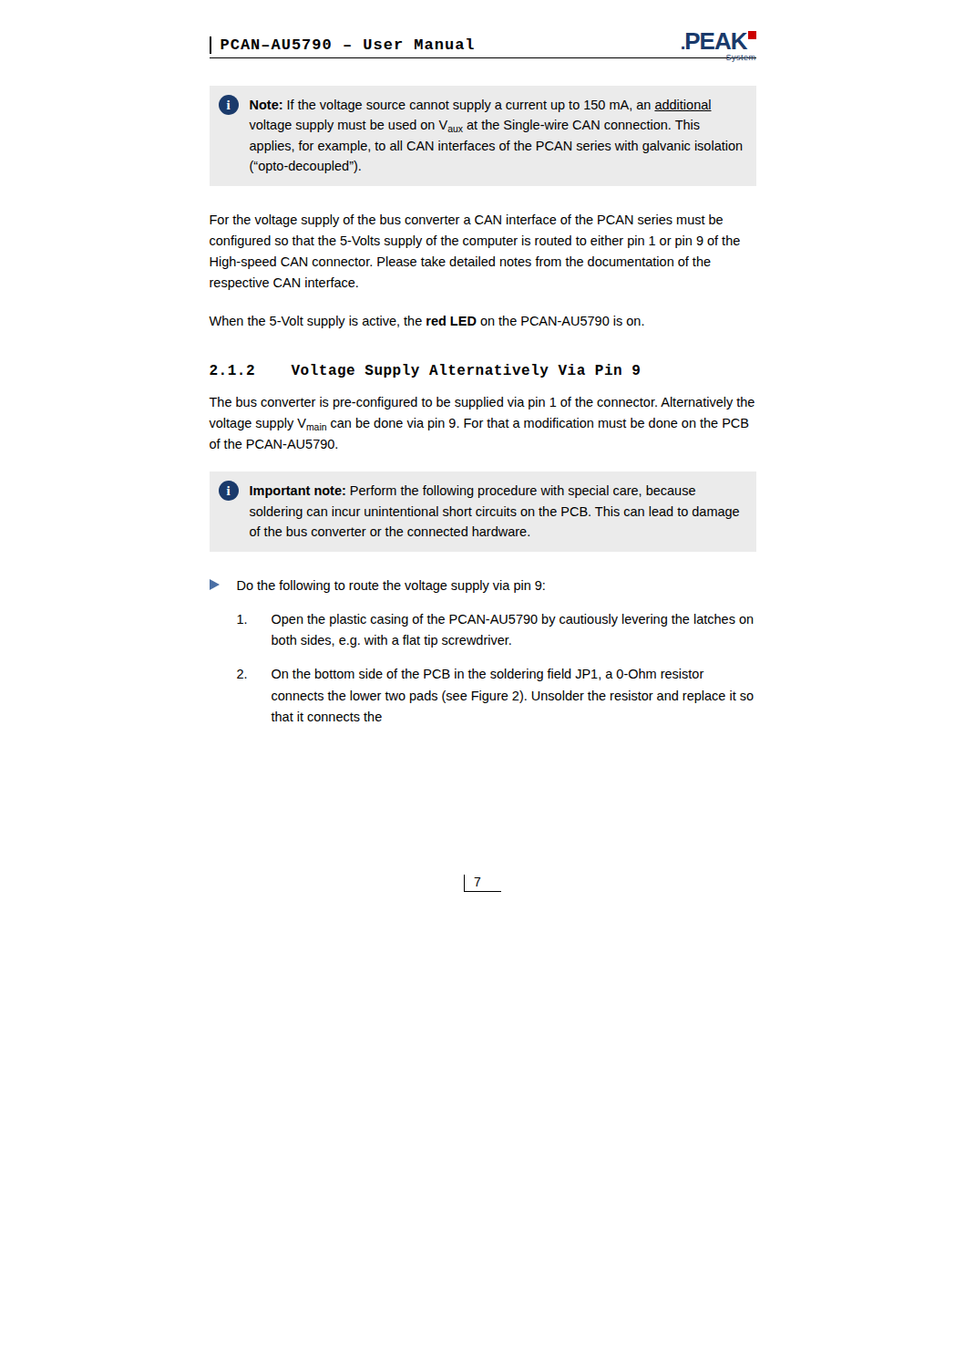PCAN–AU5790 – User Manual
. PEAK
System
i
Note: If the voltage source cannot supply a current up to 150 mA, an additional voltage supply must be used on Vaux at the Single-wire CAN connection. This applies, for example, to all CAN interfaces of the PCAN series with galvanic isolation (“opto-decoupled”).
For the voltage supply of the bus converter a CAN interface of the PCAN series must be configured so that the 5-Volts supply of the computer is routed to either pin 1 or pin 9 of the High-speed CAN connector. Please take detailed notes from the documentation of the respective CAN interface.
When the 5-Volt supply is active, the red LED on the PCAN-AU5790 is on.
2.1.2 Voltage Supply Alternatively Via Pin 9
The bus converter is pre-configured to be supplied via pin 1 of the connector. Alternatively the voltage supply Vmain can be done via pin 9. For that a modification must be done on the PCB of the PCAN-AU5790.
i
Important note: Perform the following procedure with special care, because soldering can incur unintentional short circuits on the PCB. This can lead to damage of the bus converter or the connected hardware.
Do the following to route the voltage supply via pin 9:
Open the plastic casing of the PCAN-AU5790 by cautiously levering the latches on both sides, e.g. with a flat tip screwdriver.
On the bottom side of the PCB in the soldering field JP1, a 0-Ohm resistor connects the lower two pads (see Figure 2). Unsolder the resistor and replace it so that it connects the
7